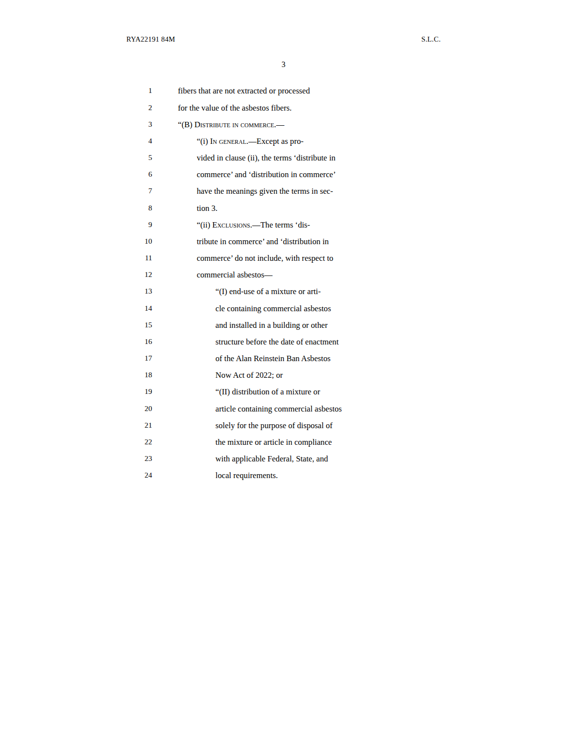RYA22191 84M S.L.C.
3
| 1 | fibers that are not extracted or processed |
| 2 | for the value of the asbestos fibers. |
| 3 | “(B) Distribute in commerce .— |
| 4 | “(i) In general .—Except as pro- |
| 5 | vided in clause (ii), the terms ‘distribute in |
| 6 | commerce’ and ‘distribution in commerce’ |
| 7 | have the meanings given the terms in sec- |
| 8 | tion 3. |
| 9 | “(ii) Exclusions .—The terms ‘dis- |
| 10 | tribute in commerce’ and ‘distribution in |
| 11 | commerce’ do not include, with respect to |
| 12 | commercial asbestos— |
| 13 | “(I) end-use of a mixture or arti- |
| 14 | cle containing commercial asbestos |
| 15 | and installed in a building or other |
| 16 | structure before the date of enactment |
| 17 | of the Alan Reinstein Ban Asbestos |
| 18 | Now Act of 2022; or |
| 19 | “(II) distribution of a mixture or |
| 20 | article containing commercial asbestos |
| 21 | solely for the purpose of disposal of |
| 22 | the mixture or article in compliance |
| 23 | with applicable Federal, State, and |
| 24 | local requirements. |